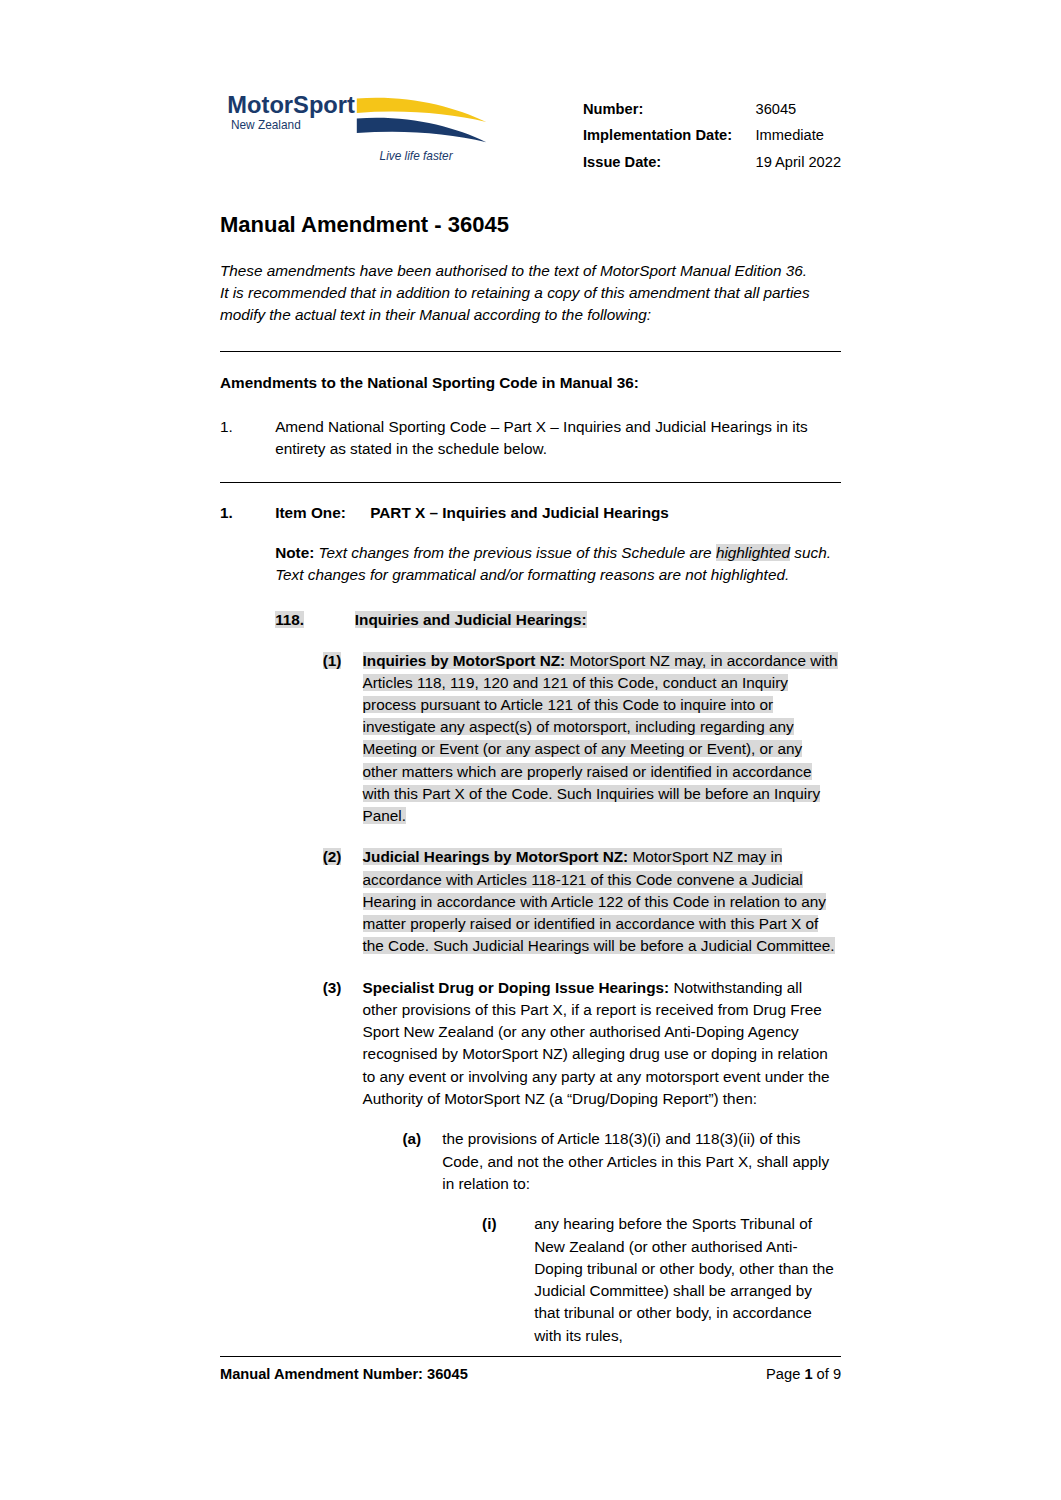MotorSport New Zealand Live life faster
| Number: | 36045 |
| Implementation Date: | Immediate |
| Issue Date: | 19 April 2022 |
Manual Amendment - 36045
These amendments have been authorised to the text of MotorSport Manual Edition 36.
It is recommended that in addition to retaining a copy of this amendment that all parties modify the actual text in their Manual according to the following:
Amendments to the National Sporting Code in Manual 36:
1.
Amend National Sporting Code – Part X – Inquiries and Judicial Hearings in its entirety as stated in the schedule below.
1.
Item One:
PART X – Inquiries and Judicial Hearings
Note: Text changes from the previous issue of this Schedule are highlighted such. Text changes for grammatical and/or formatting reasons are not highlighted.
118.
Inquiries and Judicial Hearings:
(1)
Inquiries by MotorSport NZ: MotorSport NZ may, in accordance with Articles 118, 119, 120 and 121 of this Code, conduct an Inquiry process pursuant to Article 121 of this Code to inquire into or investigate any aspect(s) of motorsport, including regarding any Meeting or Event (or any aspect of any Meeting or Event), or any other matters which are properly raised or identified in accordance with this Part X of the Code. Such Inquiries will be before an Inquiry Panel.
(2)
Judicial Hearings by MotorSport NZ: MotorSport NZ may in accordance with Articles 118-121 of this Code convene a Judicial Hearing in accordance with Article 122 of this Code in relation to any matter properly raised or identified in accordance with this Part X of the Code. Such Judicial Hearings will be before a Judicial Committee.
(3)
Specialist Drug or Doping Issue Hearings: Notwithstanding all other provisions of this Part X, if a report is received from Drug Free Sport New Zealand (or any other authorised Anti-Doping Agency recognised by MotorSport NZ) alleging drug use or doping in relation to any event or involving any party at any motorsport event under the Authority of MotorSport NZ (a “Drug/Doping Report”) then:
(a)
the provisions of Article 118(3)(i) and 118(3)(ii) of this Code, and not the other Articles in this Part X, shall apply in relation to:
(i)
any hearing before the Sports Tribunal of New Zealand (or other authorised Anti-Doping tribunal or other body, other than the Judicial Committee) shall be arranged by that tribunal or other body, in accordance with its rules,
Manual Amendment Number: 36045
Page 1 of 9